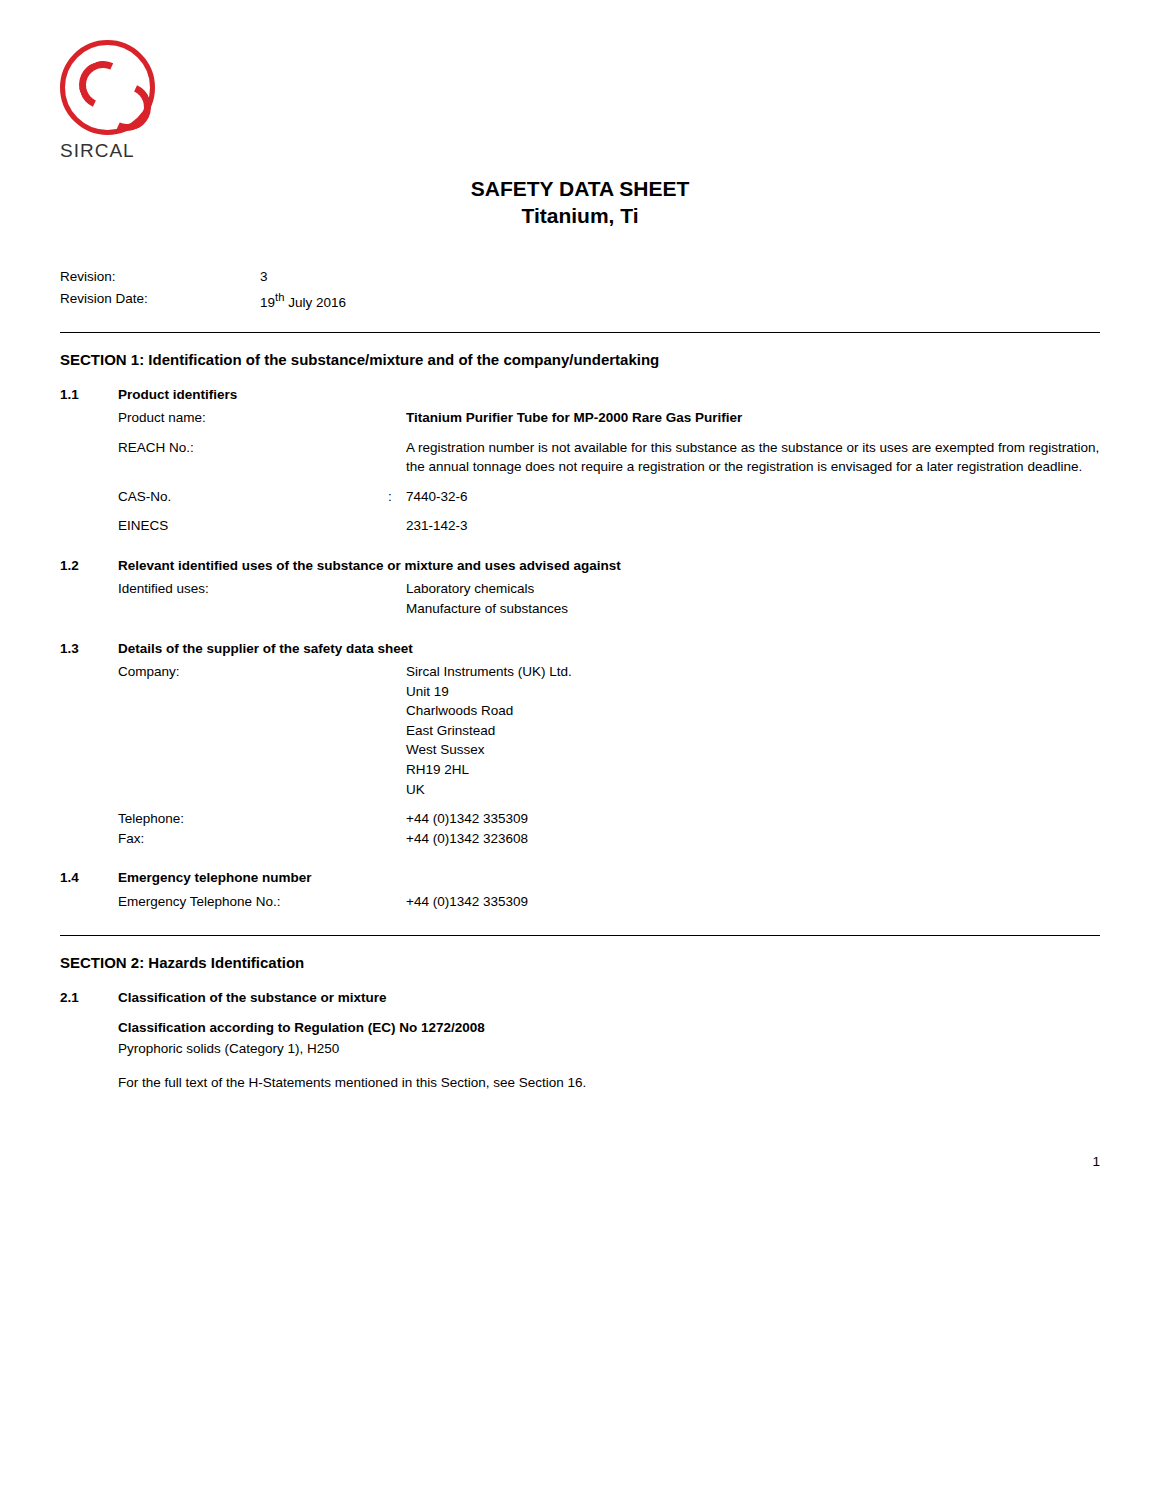SIRCAL
SAFETY DATA SHEET
Titanium, Ti
| Revision: | 3 |
| Revision Date: | 19 th July 2016 |
SECTION 1: Identification of the substance/mixture and of the company/undertaking
1.1
Product identifiers
| Product name: | | Titanium Purifier Tube for MP-2000 Rare Gas Purifier |
| REACH No.: | | A registration number is not available for this substance as the substance or its uses are exempted from registration, the annual tonnage does not require a registration or the registration is envisaged for a later registration deadline. |
| CAS-No. | : | 7440-32-6 |
| EINECS | | 231-142-3 |
1.2
Relevant identified uses of the substance or mixture and uses advised against
| Identified uses: | | Laboratory chemicals Manufacture of substances |
1.3
Details of the supplier of the safety data sheet
| Company: | | Sircal Instruments (UK) Ltd. Unit 19 Charlwoods Road East Grinstead West Sussex RH19 2HL UK |
| Telephone: Fax: | | +44 (0)1342 335309 +44 (0)1342 323608 |
1.4
Emergency telephone number
| Emergency Telephone No.: | | +44 (0)1342 335309 |
SECTION 2: Hazards Identification
2.1
Classification of the substance or mixture
Classification according to Regulation (EC) No 1272/2008
Pyrophoric solids (Category 1), H250
For the full text of the H-Statements mentioned in this Section, see Section 16.
1